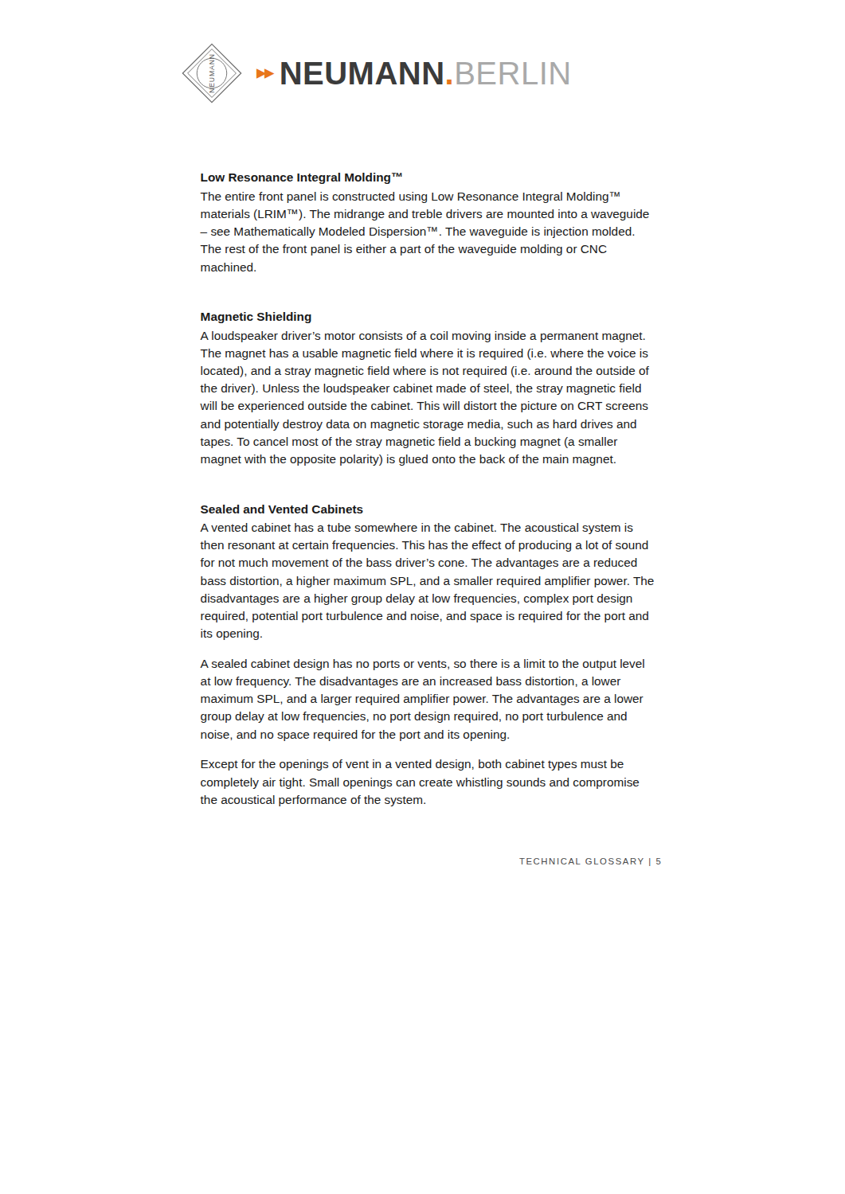NEUMANN
▸▸ NEUMANN. BERLIN
Low Resonance Integral Molding™
The entire front panel is constructed using Low Resonance Integral Molding™ materials (LRIM™). The midrange and treble drivers are mounted into a waveguide – see Mathematically Modeled Dispersion™. The waveguide is injection molded. The rest of the front panel is either a part of the waveguide molding or CNC machined.
Magnetic Shielding
A loudspeaker driver’s motor consists of a coil moving inside a permanent magnet. The magnet has a usable magnetic field where it is required (i.e. where the voice is located), and a stray magnetic field where is not required (i.e. around the outside of the driver). Unless the loudspeaker cabinet made of steel, the stray magnetic field will be experienced outside the cabinet. This will distort the picture on CRT screens and potentially destroy data on magnetic storage media, such as hard drives and tapes. To cancel most of the stray magnetic field a bucking magnet (a smaller magnet with the opposite polarity) is glued onto the back of the main magnet.
Sealed and Vented Cabinets
A vented cabinet has a tube somewhere in the cabinet. The acoustical system is then resonant at certain frequencies. This has the effect of producing a lot of sound for not much movement of the bass driver’s cone. The advantages are a reduced bass distortion, a higher maximum SPL, and a smaller required amplifier power. The disadvantages are a higher group delay at low frequencies, complex port design required, potential port turbulence and noise, and space is required for the port and its opening.
A sealed cabinet design has no ports or vents, so there is a limit to the output level at low frequency. The disadvantages are an increased bass distortion, a lower maximum SPL, and a larger required amplifier power. The advantages are a lower group delay at low frequencies, no port design required, no port turbulence and noise, and no space required for the port and its opening.
Except for the openings of vent in a vented design, both cabinet types must be completely air tight. Small openings can create whistling sounds and compromise the acoustical performance of the system.
TECHNICAL GLOSSARY | 5